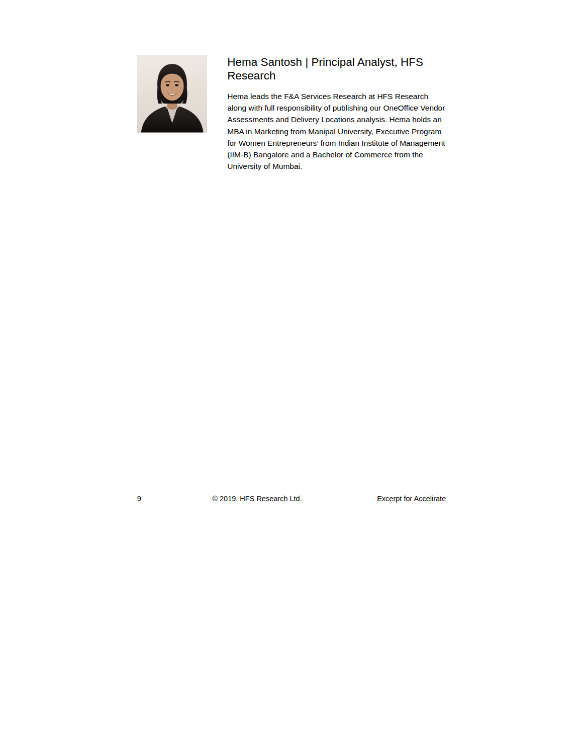Hema Santosh | Principal Analyst, HFS Research
Hema leads the F&A Services Research at HFS Research along with full responsibility of publishing our OneOffice Vendor Assessments and Delivery Locations analysis. Hema holds an MBA in Marketing from Manipal University, Executive Program for Women Entrepreneurs’ from Indian Institute of Management (IIM-B) Bangalore and a Bachelor of Commerce from the University of Mumbai.
9
© 2019, HFS Research Ltd.
Excerpt for Accelirate